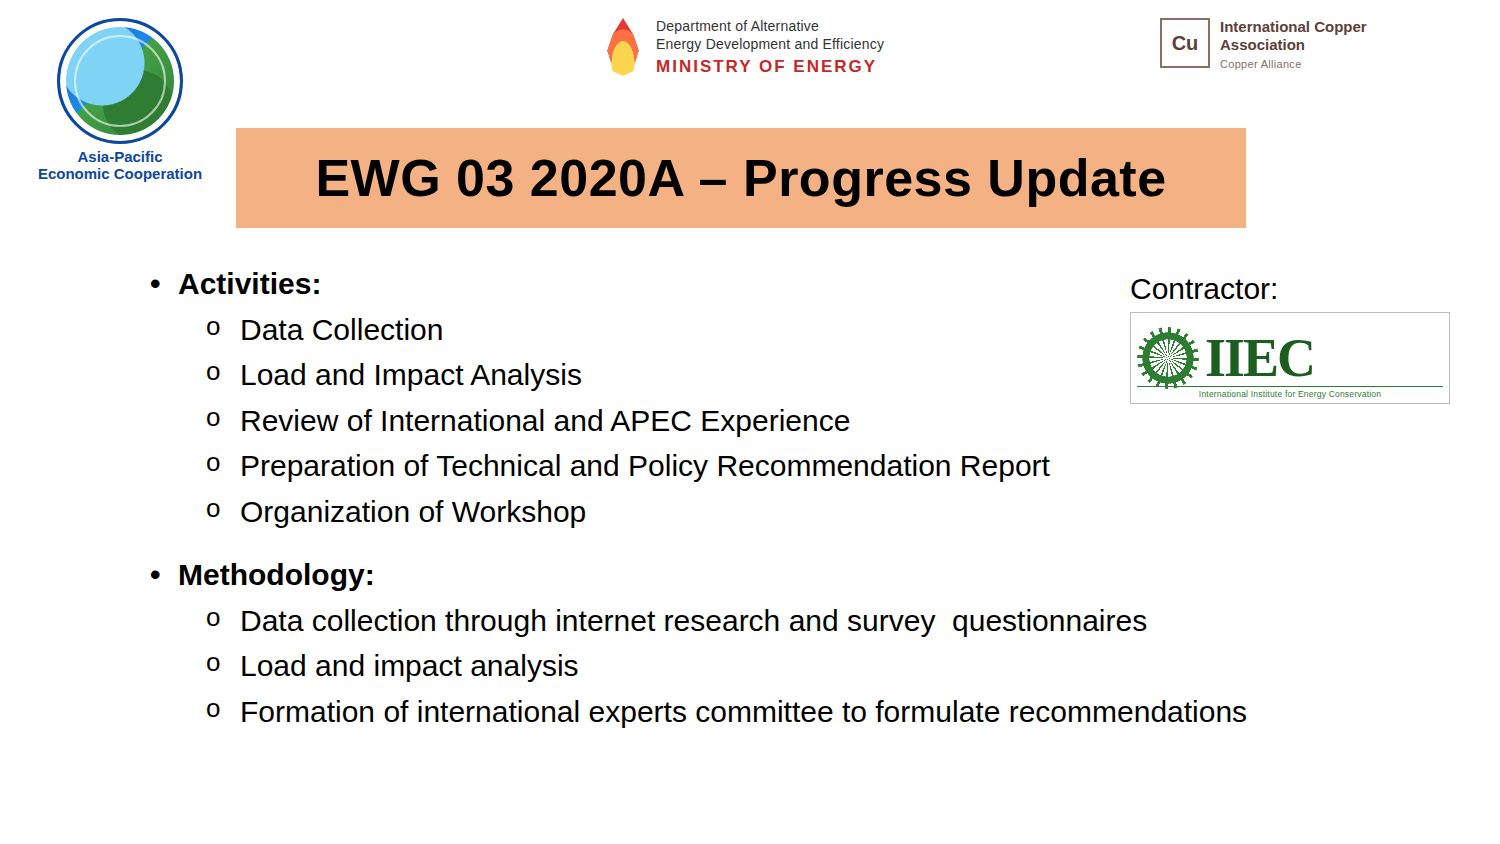Asia-Pacific
Economic Cooperation
Department of Alternative
Energy Development and Efficiency
MINISTRY OF ENERGY
Cu
International Copper
Association Copper Alliance
EWG 03 2020A – Progress Update
Activities:
Data Collection
Load and Impact Analysis
Review of International and APEC Experience
Preparation of Technical and Policy Recommendation Report
Organization of Workshop
Methodology:
Data collection through internet research and survey questionnaires
Load and impact analysis
Formation of international experts committee to formulate recommendations
Contractor:
IIEC
International Institute for Energy Conservation